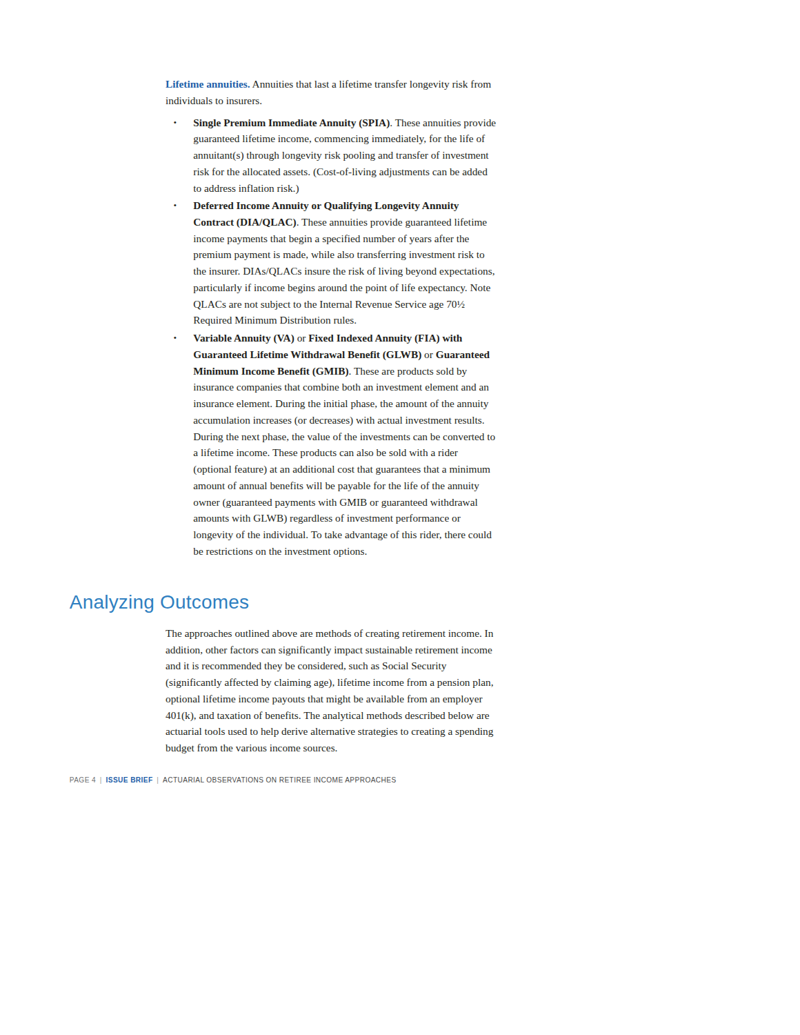Lifetime annuities. Annuities that last a lifetime transfer longevity risk from individuals to insurers.
Single Premium Immediate Annuity (SPIA). These annuities provide guaranteed lifetime income, commencing immediately, for the life of annuitant(s) through longevity risk pooling and transfer of investment risk for the allocated assets. (Cost-of-living adjustments can be added to address inflation risk.)
Deferred Income Annuity or Qualifying Longevity Annuity Contract (DIA/QLAC). These annuities provide guaranteed lifetime income payments that begin a specified number of years after the premium payment is made, while also transferring investment risk to the insurer. DIAs/QLACs insure the risk of living beyond expectations, particularly if income begins around the point of life expectancy. Note QLACs are not subject to the Internal Revenue Service age 70½ Required Minimum Distribution rules.
Variable Annuity (VA) or Fixed Indexed Annuity (FIA) with Guaranteed Lifetime Withdrawal Benefit (GLWB) or Guaranteed Minimum Income Benefit (GMIB). These are products sold by insurance companies that combine both an investment element and an insurance element. During the initial phase, the amount of the annuity accumulation increases (or decreases) with actual investment results. During the next phase, the value of the investments can be converted to a lifetime income. These products can also be sold with a rider (optional feature) at an additional cost that guarantees that a minimum amount of annual benefits will be payable for the life of the annuity owner (guaranteed payments with GMIB or guaranteed withdrawal amounts with GLWB) regardless of investment performance or longevity of the individual. To take advantage of this rider, there could be restrictions on the investment options.
Analyzing Outcomes
The approaches outlined above are methods of creating retirement income. In addition, other factors can significantly impact sustainable retirement income and it is recommended they be considered, such as Social Security (significantly affected by claiming age), lifetime income from a pension plan, optional lifetime income payouts that might be available from an employer 401(k), and taxation of benefits. The analytical methods described below are actuarial tools used to help derive alternative strategies to creating a spending budget from the various income sources.
PAGE 4|ISSUE BRIEF|ACTUARIAL OBSERVATIONS ON RETIREE INCOME APPROACHES